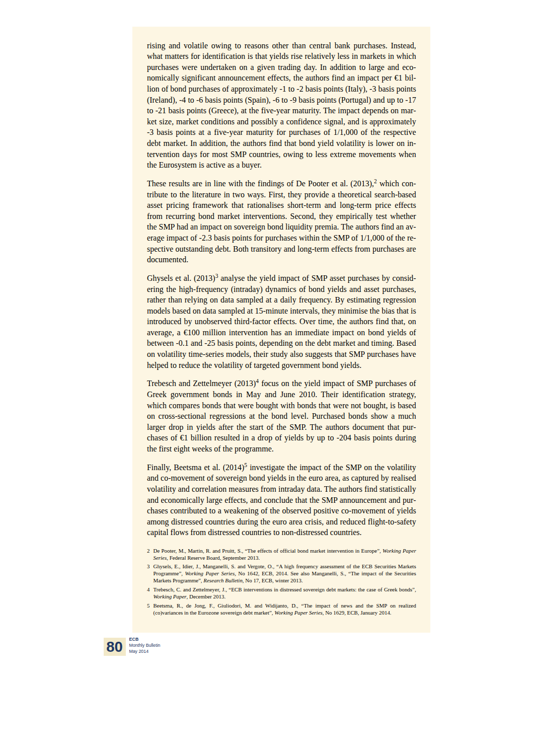rising and volatile owing to reasons other than central bank purchases. Instead, what matters for identification is that yields rise relatively less in markets in which purchases were undertaken on a given trading day. In addition to large and economically significant announcement effects, the authors find an impact per €1 billion of bond purchases of approximately -1 to -2 basis points (Italy), -3 basis points (Ireland), -4 to -6 basis points (Spain), -6 to -9 basis points (Portugal) and up to -17 to -21 basis points (Greece), at the five-year maturity. The impact depends on market size, market conditions and possibly a confidence signal, and is approximately -3 basis points at a five-year maturity for purchases of 1/1,000 of the respective debt market. In addition, the authors find that bond yield volatility is lower on intervention days for most SMP countries, owing to less extreme movements when the Eurosystem is active as a buyer.
These results are in line with the findings of De Pooter et al. (2013),2 which contribute to the literature in two ways. First, they provide a theoretical search-based asset pricing framework that rationalises short-term and long-term price effects from recurring bond market interventions. Second, they empirically test whether the SMP had an impact on sovereign bond liquidity premia. The authors find an average impact of -2.3 basis points for purchases within the SMP of 1/1,000 of the respective outstanding debt. Both transitory and long-term effects from purchases are documented.
Ghysels et al. (2013)3 analyse the yield impact of SMP asset purchases by considering the high-frequency (intraday) dynamics of bond yields and asset purchases, rather than relying on data sampled at a daily frequency. By estimating regression models based on data sampled at 15-minute intervals, they minimise the bias that is introduced by unobserved third-factor effects. Over time, the authors find that, on average, a €100 million intervention has an immediate impact on bond yields of between -0.1 and -25 basis points, depending on the debt market and timing. Based on volatility time-series models, their study also suggests that SMP purchases have helped to reduce the volatility of targeted government bond yields.
Trebesch and Zettelmeyer (2013)4 focus on the yield impact of SMP purchases of Greek government bonds in May and June 2010. Their identification strategy, which compares bonds that were bought with bonds that were not bought, is based on cross-sectional regressions at the bond level. Purchased bonds show a much larger drop in yields after the start of the SMP. The authors document that purchases of €1 billion resulted in a drop of yields by up to -204 basis points during the first eight weeks of the programme.
Finally, Beetsma et al. (2014)5 investigate the impact of the SMP on the volatility and co-movement of sovereign bond yields in the euro area, as captured by realised volatility and correlation measures from intraday data. The authors find statistically and economically large effects, and conclude that the SMP announcement and purchases contributed to a weakening of the observed positive co-movement of yields among distressed countries during the euro area crisis, and reduced flight-to-safety capital flows from distressed countries to non-distressed countries.
2 De Pooter, M., Martin, R. and Pruitt, S., “The effects of official bond market intervention in Europe”, Working Paper Series, Federal Reserve Board, September 2013.
3 Ghysels, E., Idier, J., Manganelli, S. and Vergote, O., “A high frequency assessment of the ECB Securities Markets Programme”, Working Paper Series, No 1642, ECB, 2014. See also Manganelli, S., “The impact of the Securities Markets Programme”, Research Bulletin, No 17, ECB, winter 2013.
4 Trebesch, C. and Zettelmeyer, J., “ECB interventions in distressed sovereign debt markets: the case of Greek bonds”, Working Paper, December 2013.
5 Beetsma, R., de Jong, F., Giuliodori, M. and Widijanto, D., “The impact of news and the SMP on realized (co)variances in the Eurozone sovereign debt market”, Working Paper Series, No 1629, ECB, January 2014.
80
ECB
Monthly Bulletin
May 2014